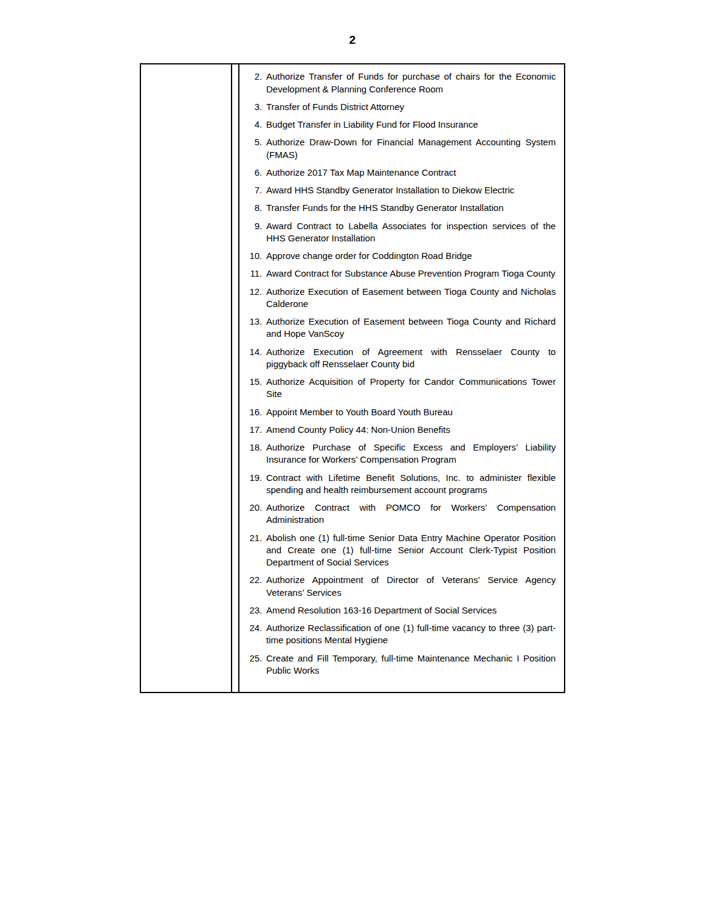2
| | | Authorize Transfer of Funds for purchase of chairs for the Economic Development & Planning Conference Room Transfer of Funds District Attorney Budget Transfer in Liability Fund for Flood Insurance Authorize Draw-Down for Financial Management Accounting System (FMAS) Authorize 2017 Tax Map Maintenance Contract Award HHS Standby Generator Installation to Diekow Electric Transfer Funds for the HHS Standby Generator Installation Award Contract to Labella Associates for inspection services of the HHS Generator Installation Approve change order for Coddington Road Bridge Award Contract for Substance Abuse Prevention Program Tioga County Authorize Execution of Easement between Tioga County and Nicholas Calderone Authorize Execution of Easement between Tioga County and Richard and Hope VanScoy Authorize Execution of Agreement with Rensselaer County to piggyback off Rensselaer County bid Authorize Acquisition of Property for Candor Communications Tower Site Appoint Member to Youth Board Youth Bureau Amend County Policy 44: Non-Union Benefits Authorize Purchase of Specific Excess and Employers’ Liability Insurance for Workers’ Compensation Program Contract with Lifetime Benefit Solutions, Inc. to administer flexible spending and health reimbursement account programs Authorize Contract with POMCO for Workers’ Compensation Administration Abolish one (1) full-time Senior Data Entry Machine Operator Position and Create one (1) full-time Senior Account Clerk-Typist Position Department of Social Services Authorize Appointment of Director of Veterans’ Service Agency Veterans’ Services Amend Resolution 163-16 Department of Social Services Authorize Reclassification of one (1) full-time vacancy to three (3) part-time positions Mental Hygiene Create and Fill Temporary, full-time Maintenance Mechanic I Position Public Works |